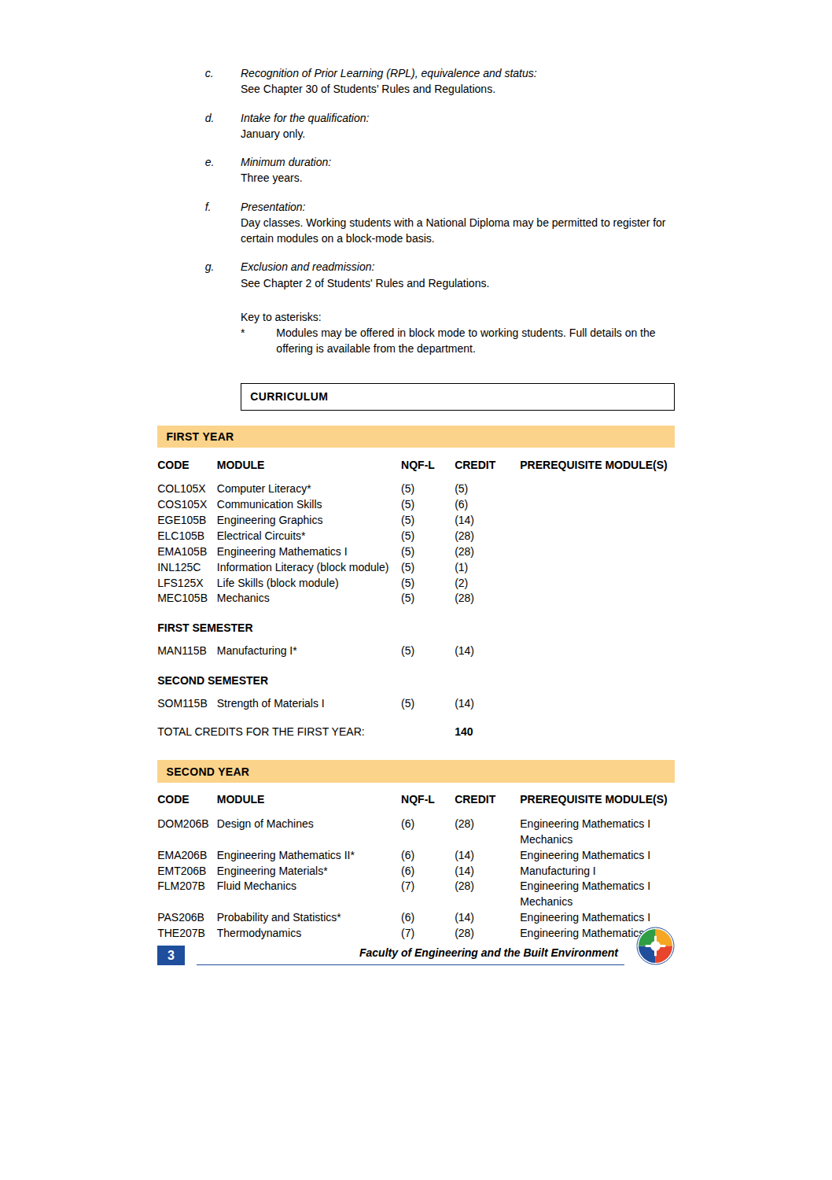c. Recognition of Prior Learning (RPL), equivalence and status: See Chapter 30 of Students’ Rules and Regulations.
d. Intake for the qualification: January only.
e. Minimum duration: Three years.
f. Presentation: Day classes. Working students with a National Diploma may be permitted to register for certain modules on a block-mode basis.
g. Exclusion and readmission: See Chapter 2 of Students' Rules and Regulations.
Key to asterisks:
*Modules may be offered in block mode to working students. Full details on the offering is available from the department.
CURRICULUM
FIRST YEAR
| CODE | MODULE | NQF-L | CREDIT | PREREQUISITE MODULE(S) |
| --- | --- | --- | --- | --- |
| COL105X | Computer Literacy* | (5) | (5) | |
| COS105X | Communication Skills | (5) | (6) | |
| EGE105B | Engineering Graphics | (5) | (14) | |
| ELC105B | Electrical Circuits* | (5) | (28) | |
| EMA105B | Engineering Mathematics I | (5) | (28) | |
| INL125C | Information Literacy (block module) | (5) | (1) | |
| LFS125X | Life Skills (block module) | (5) | (2) | |
| MEC105B | Mechanics | (5) | (28) | |
FIRST SEMESTER
| MAN115B | Manufacturing I* | (5) | (14) | |
SECOND SEMESTER
| SOM115B | Strength of Materials I | (5) | (14) | |
| TOTAL CREDITS FOR THE FIRST YEAR: | 140 | |
SECOND YEAR
| CODE | MODULE | NQF-L | CREDIT | PREREQUISITE MODULE(S) |
| --- | --- | --- | --- | --- |
| DOM206B | Design of Machines | (6) | (28) | Engineering Mathematics I Mechanics |
| EMA206B | Engineering Mathematics II* | (6) | (14) | Engineering Mathematics I |
| EMT206B | Engineering Materials* | (6) | (14) | Manufacturing I |
| FLM207B | Fluid Mechanics | (7) | (28) | Engineering Mathematics I Mechanics |
| PAS206B | Probability and Statistics* | (6) | (14) | Engineering Mathematics I |
| THE207B | Thermodynamics | (7) | (28) | Engineering Mathematics I |
3
Faculty of Engineering and the Built Environment